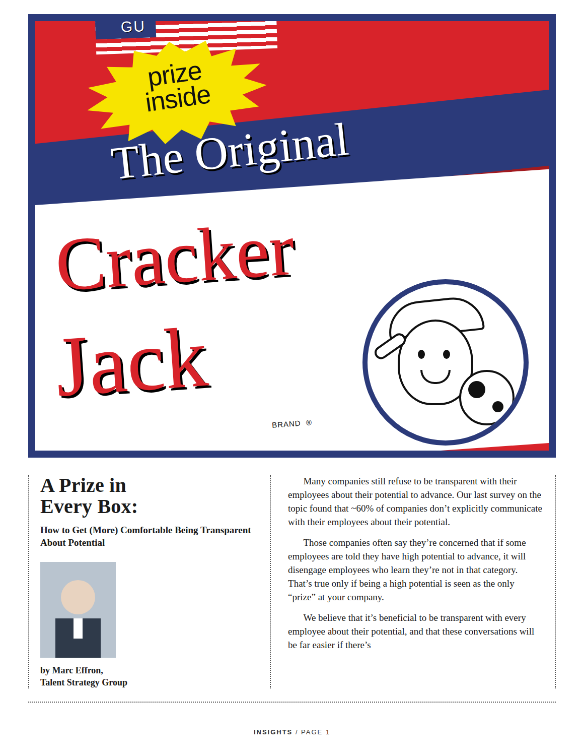GU
The Original
Cracker
Jack
BRAND ®
prize
inside
A Prize in
Every Box:
How to Get (More) Comfortable Being Transparent About Potential
by Marc Effron,
Talent Strategy Group
Many companies still refuse to be transparent with their employees about their potential to advance. Our last survey on the topic found that ~60% of companies don’t explicitly communicate with their employees about their potential.
Those companies often say they’re concerned that if some employees are told they have high potential to advance, it will disengage employees who learn they’re not in that category. That’s true only if being a high potential is seen as the only “prize” at your company.
We believe that it’s beneficial to be transparent with every employee about their potential, and that these conversations will be far easier if there’s
INSIGHTS / PAGE 1